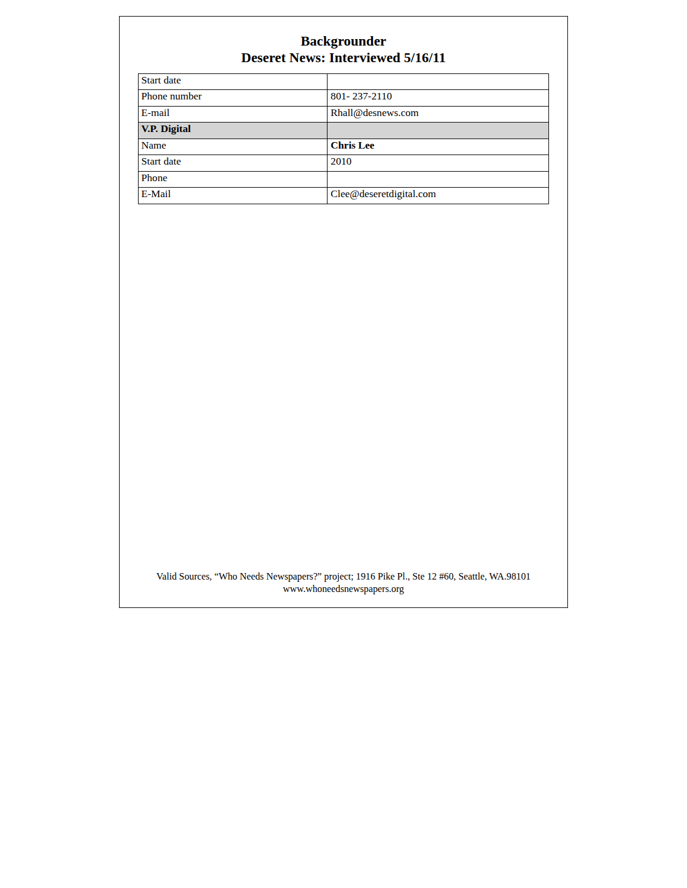BackgrounderDeseret News: Interviewed 5/16/11
| Start date | |
| Phone number | 801- 237-2110 |
| E-mail | Rhall@desnews.com |
| V.P. Digital | |
| Name | Chris Lee |
| Start date | 2010 |
| Phone | |
| E-Mail | Clee@deseretdigital.com |
Valid Sources, “Who Needs Newspapers?” project; 1916 Pike Pl., Ste 12 #60, Seattle, WA.98101
www.whoneedsnewspapers.org